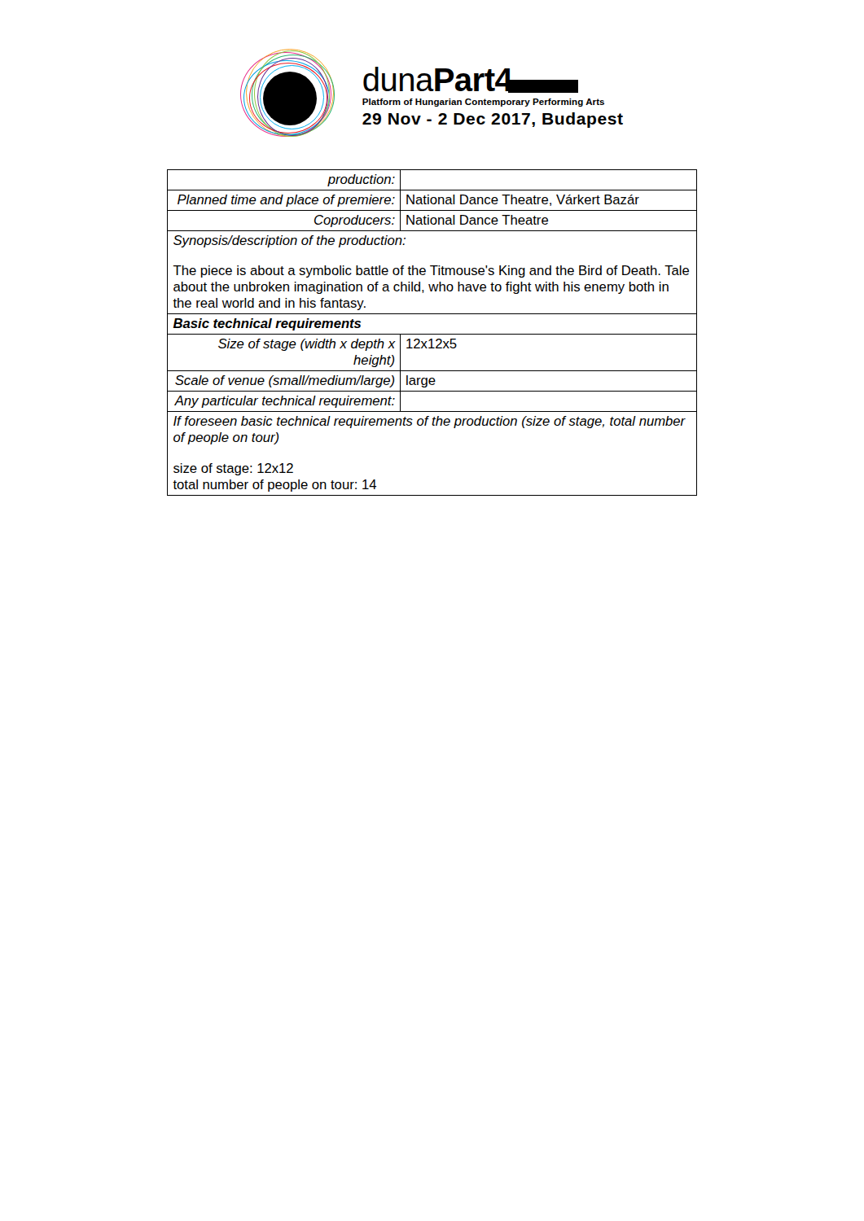duna Part 4
Platform of Hungarian Contemporary Performing Arts
29 Nov - 2 Dec 2017, Budapest
| production: | |
| Planned time and place of premiere: | National Dance Theatre, Várkert Bazár |
| Coproducers: | National Dance Theatre |
| Synopsis/description of the production: The piece is about a symbolic battle of the Titmouse's King and the Bird of Death. Tale about the unbroken imagination of a child, who have to fight with his enemy both in the real world and in his fantasy. |
| Basic technical requirements |
| Size of stage (width x depth x height) | 12x12x5 |
| Scale of venue (small/medium/large) | large |
| Any particular technical requirement: | |
| If foreseen basic technical requirements of the production (size of stage, total number of people on tour) size of stage: 12x12 total number of people on tour: 14 |